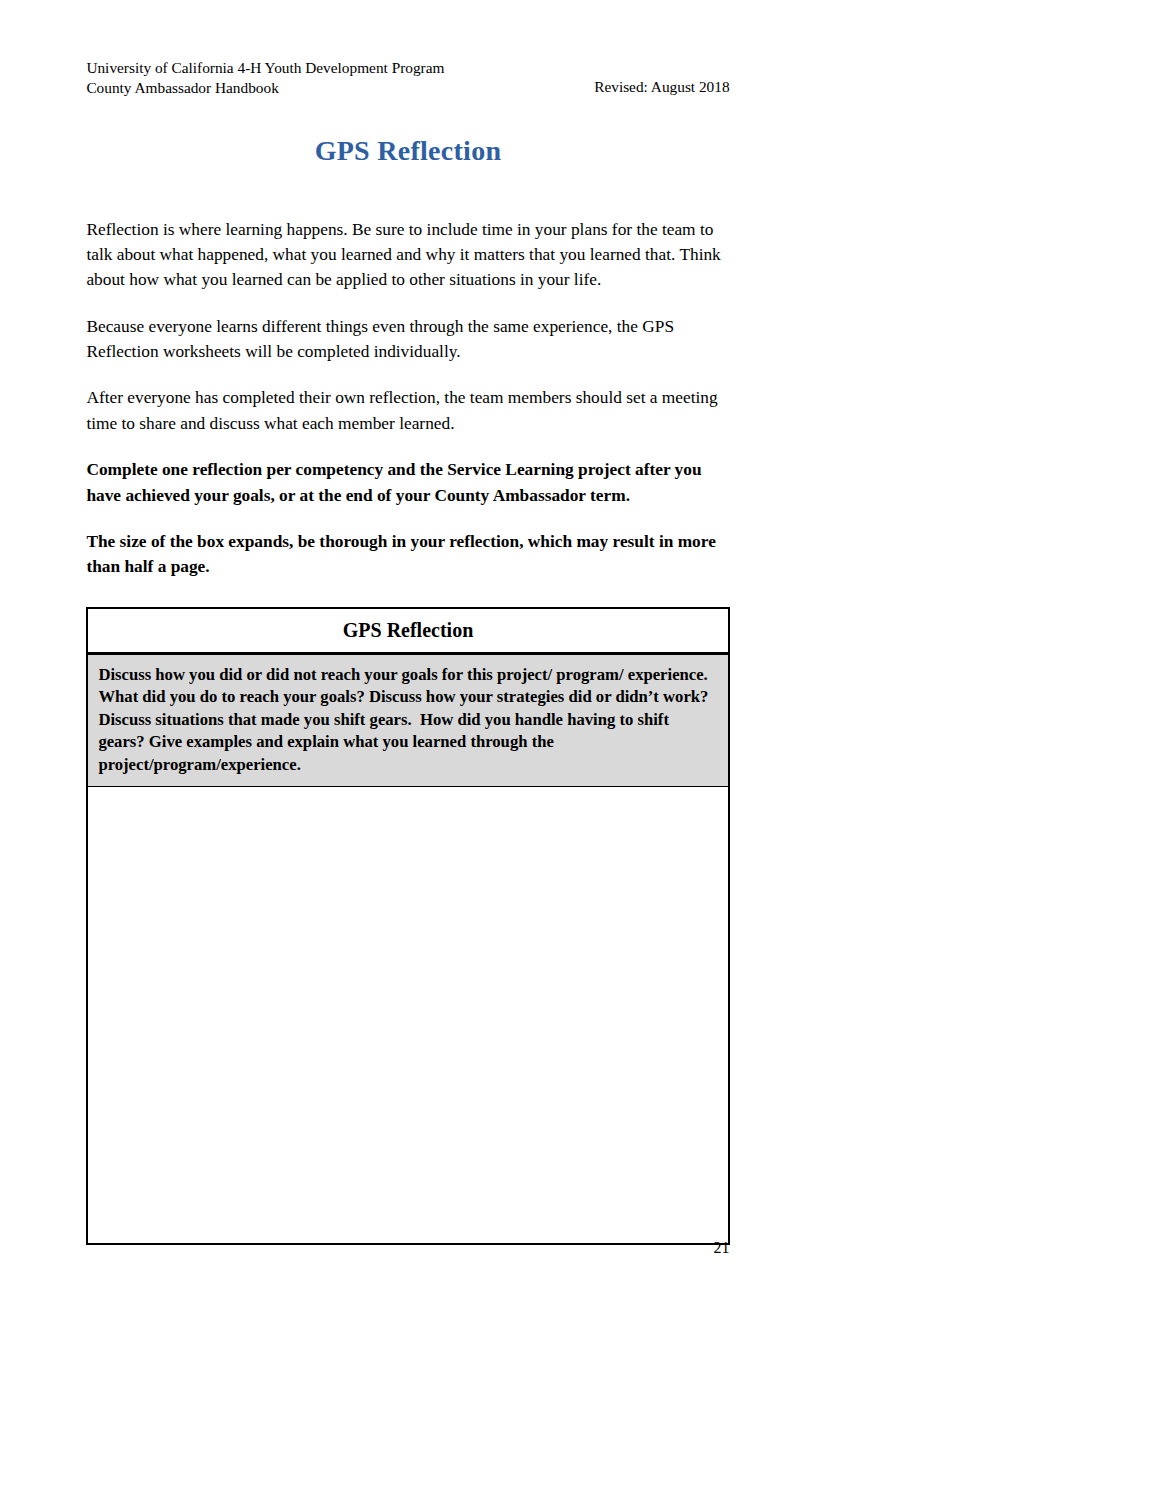University of California 4-H Youth Development Program
County Ambassador Handbook
Revised: August 2018
GPS Reflection
Reflection is where learning happens. Be sure to include time in your plans for the team to talk about what happened, what you learned and why it matters that you learned that. Think about how what you learned can be applied to other situations in your life.
Because everyone learns different things even through the same experience, the GPS Reflection worksheets will be completed individually.
After everyone has completed their own reflection, the team members should set a meeting time to share and discuss what each member learned.
Complete one reflection per competency and the Service Learning project after you have achieved your goals, or at the end of your County Ambassador term.
The size of the box expands, be thorough in your reflection, which may result in more than half a page.
GPS Reflection
| Discuss how you did or did not reach your goals for this project/ program/ experience. What did you do to reach your goals? Discuss how your strategies did or didn’t work? Discuss situations that made you shift gears. How did you handle having to shift gears? Give examples and explain what you learned through the project/program/experience. |
21